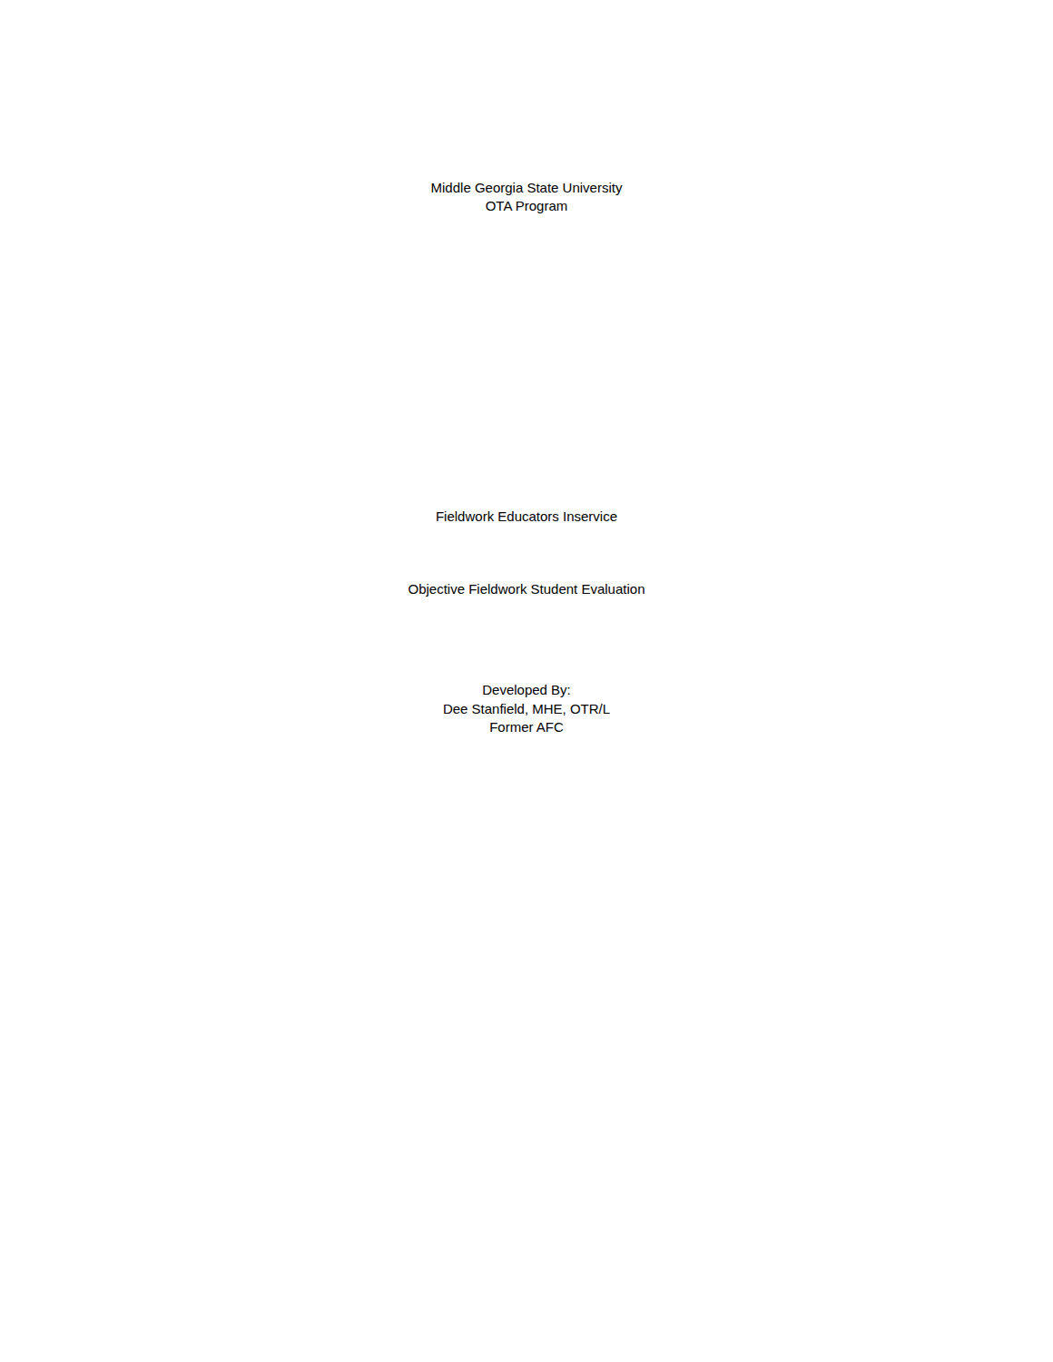Middle Georgia State University
OTA Program
Fieldwork Educators Inservice
Objective Fieldwork Student Evaluation
Developed By:
Dee Stanfield, MHE, OTR/L
Former AFC